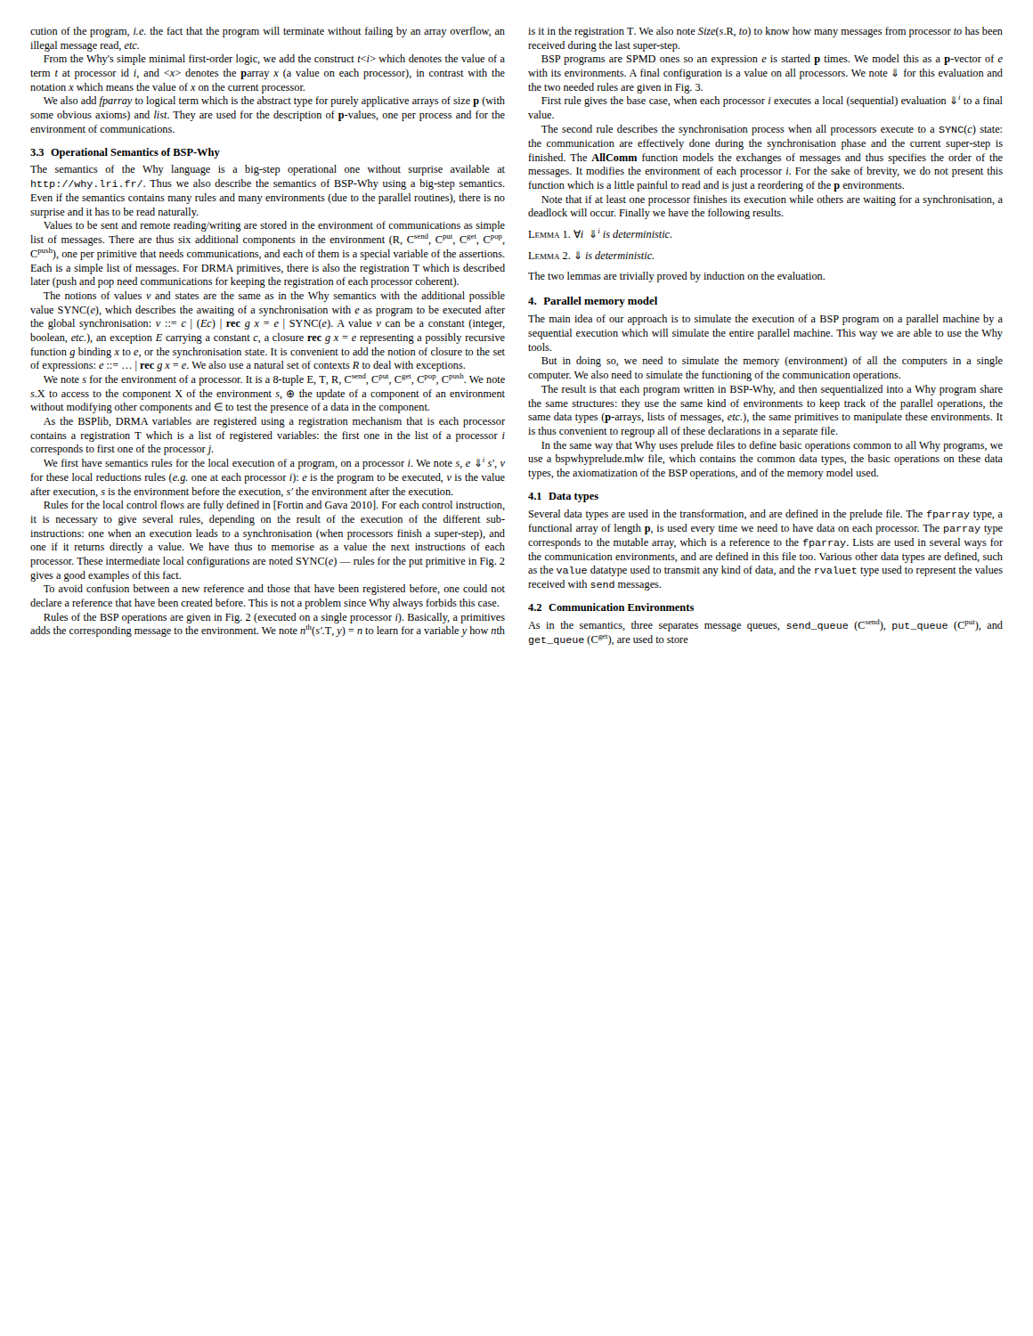cution of the program, i.e. the fact that the program will terminate without failing by an array overflow, an illegal message read, etc.
From the Why's simple minimal first-order logic, we add the construct t<i> which denotes the value of a term t at processor id i, and <x> denotes the parray x (a value on each processor), in contrast with the notation x which means the value of x on the current processor.
We also add fparray to logical term which is the abstract type for purely applicative arrays of size p (with some obvious axioms) and list. They are used for the description of p-values, one per process and for the environment of communications.
3.3 Operational Semantics of BSP-Why
The semantics of the Why language is a big-step operational one without surprise available at http://why.lri.fr/. Thus we also describe the semantics of BSP-Why using a big-step semantics. Even if the semantics contains many rules and many environments (due to the parallel routines), there is no surprise and it has to be read naturally.
Values to be sent and remote reading/writing are stored in the environment of communications as simple list of messages. There are thus six additional components in the environment (R, Csend, Cput, Cget, Cpop, Cpush), one per primitive that needs communications, and each of them is a special variable of the assertions. Each is a simple list of messages. For DRMA primitives, there is also the registration T which is described later (push and pop need communications for keeping the registration of each processor coherent).
The notions of values v and states are the same as in the Why semantics with the additional possible value SYNC(e), which describes the awaiting of a synchronisation with e as program to be executed after the global synchronisation: v ::= c | (Ec) | rec g x = e | SYNC(e). A value v can be a constant (integer, boolean, etc.), an exception E carrying a constant c, a closure rec g x = e representing a possibly recursive function g binding x to e, or the synchronisation state. It is convenient to add the notion of closure to the set of expressions: e ::= … | rec g x = e. We also use a natural set of contexts R to deal with exceptions.
We note s for the environment of a processor. It is a 8-tuple E, T, R, Csend, Cput, Cget, Cpop, Cpush. We note s.X to access to the component X of the environment s, ⊕ the update of a component of an environment without modifying other components and ∈ to test the presence of a data in the component.
As the BSPlib, DRMA variables are registered using a registration mechanism that is each processor contains a registration T which is a list of registered variables: the first one in the list of a processor i corresponds to first one of the processor j.
We first have semantics rules for the local execution of a program, on a processor i. We note s, e ⇓i s′, v for these local reductions rules (e.g. one at each processor i): e is the program to be executed, v is the value after execution, s is the environment before the execution, s′ the environment after the execution.
Rules for the local control flows are fully defined in [Fortin and Gava 2010]. For each control instruction, it is necessary to give several rules, depending on the result of the execution of the different sub-instructions: one when an execution leads to a synchronisation (when processors finish a super-step), and one if it returns directly a value. We have thus to memorise as a value the next instructions of each processor. These intermediate local configurations are noted SYNC(e) — rules for the put primitive in Fig. 2 gives a good examples of this fact.
To avoid confusion between a new reference and those that have been registered before, one could not declare a reference that have been created before. This is not a problem since Why always forbids this case.
Rules of the BSP operations are given in Fig. 2 (executed on a single processor i). Basically, a primitives adds the corresponding message to the environment. We note nth(s′.T, y) = n to learn for a variable y how nth is it in the registration T. We also note Size(s.R, to) to know how many messages from processor to has been received during the last super-step.
BSP programs are SPMD ones so an expression e is started p times. We model this as a p-vector of e with its environments. A final configuration is a value on all processors. We note ⇓ for this evaluation and the two needed rules are given in Fig. 3.
First rule gives the base case, when each processor i executes a local (sequential) evaluation ⇓i to a final value.
The second rule describes the synchronisation process when all processors execute to a SYNC(c) state: the communication are effectively done during the synchronisation phase and the current super-step is finished. The AllComm function models the exchanges of messages and thus specifies the order of the messages. It modifies the environment of each processor i. For the sake of brevity, we do not present this function which is a little painful to read and is just a reordering of the p environments.
Note that if at least one processor finishes its execution while others are waiting for a synchronisation, a deadlock will occur. Finally we have the following results.
Lemma 1. ∀i ⇓i is deterministic.
Lemma 2. ⇓ is deterministic.
The two lemmas are trivially proved by induction on the evaluation.
4. Parallel memory model
The main idea of our approach is to simulate the execution of a BSP program on a parallel machine by a sequential execution which will simulate the entire parallel machine. This way we are able to use the Why tools.
But in doing so, we need to simulate the memory (environment) of all the computers in a single computer. We also need to simulate the functioning of the communication operations.
The result is that each program written in BSP-Why, and then sequentialized into a Why program share the same structures: they use the same kind of environments to keep track of the parallel operations, the same data types (p-arrays, lists of messages, etc.), the same primitives to manipulate these environments. It is thus convenient to regroup all of these declarations in a separate file.
In the same way that Why uses prelude files to define basic operations common to all Why programs, we use a bspwhyprelude.mlw file, which contains the common data types, the basic operations on these data types, the axiomatization of the BSP operations, and of the memory model used.
4.1 Data types
Several data types are used in the transformation, and are defined in the prelude file. The fparray type, a functional array of length p, is used every time we need to have data on each processor. The parray type corresponds to the mutable array, which is a reference to the fparray. Lists are used in several ways for the communication environments, and are defined in this file too. Various other data types are defined, such as the value datatype used to transmit any kind of data, and the rvaluet type used to represent the values received with send messages.
4.2 Communication Environments
As in the semantics, three separates message queues, send_queue (Csend), put_queue (Cput), and get_queue (Cget), are used to store